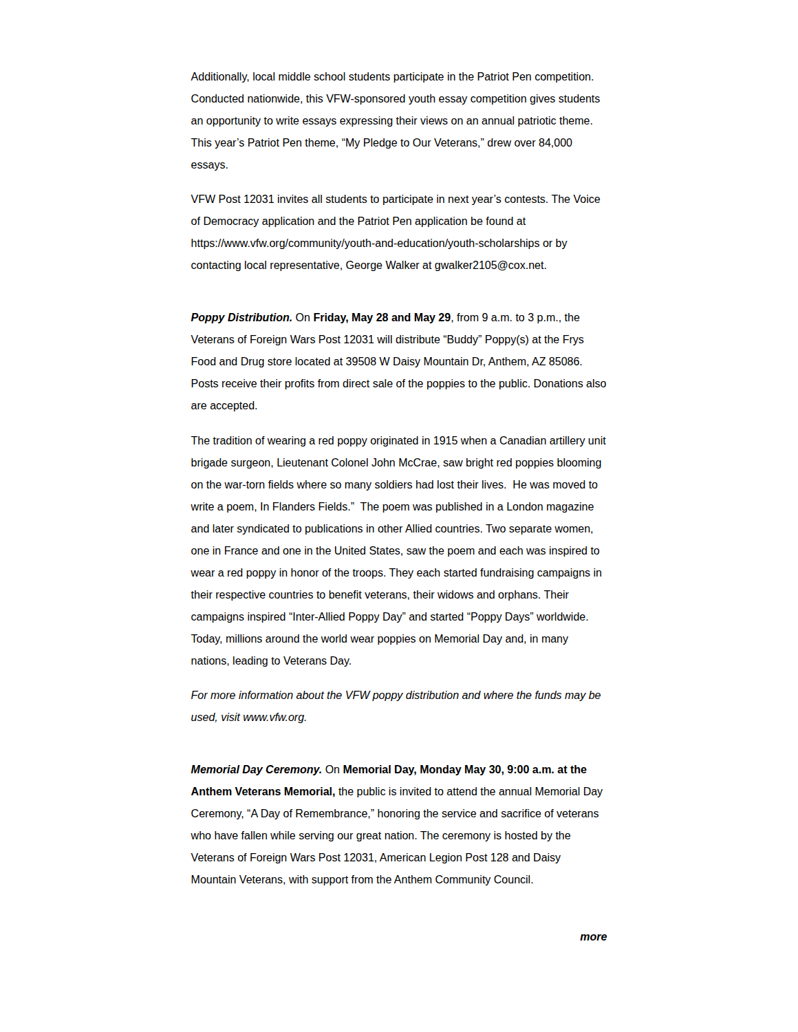Additionally, local middle school students participate in the Patriot Pen competition. Conducted nationwide, this VFW-sponsored youth essay competition gives students an opportunity to write essays expressing their views on an annual patriotic theme. This year’s Patriot Pen theme, “My Pledge to Our Veterans,” drew over 84,000 essays.
VFW Post 12031 invites all students to participate in next year’s contests. The Voice of Democracy application and the Patriot Pen application be found at https://www.vfw.org/community/youth-and-education/youth-scholarships or by contacting local representative, George Walker at gwalker2105@cox.net.
Poppy Distribution. On Friday, May 28 and May 29, from 9 a.m. to 3 p.m., the Veterans of Foreign Wars Post 12031 will distribute “Buddy” Poppy(s) at the Frys Food and Drug store located at 39508 W Daisy Mountain Dr, Anthem, AZ 85086. Posts receive their profits from direct sale of the poppies to the public. Donations also are accepted.
The tradition of wearing a red poppy originated in 1915 when a Canadian artillery unit brigade surgeon, Lieutenant Colonel John McCrae, saw bright red poppies blooming on the war-torn fields where so many soldiers had lost their lives. He was moved to write a poem, In Flanders Fields.” The poem was published in a London magazine and later syndicated to publications in other Allied countries. Two separate women, one in France and one in the United States, saw the poem and each was inspired to wear a red poppy in honor of the troops. They each started fundraising campaigns in their respective countries to benefit veterans, their widows and orphans. Their campaigns inspired “Inter-Allied Poppy Day” and started “Poppy Days” worldwide. Today, millions around the world wear poppies on Memorial Day and, in many nations, leading to Veterans Day.
For more information about the VFW poppy distribution and where the funds may be used, visit www.vfw.org.
Memorial Day Ceremony. On Memorial Day, Monday May 30, 9:00 a.m. at the Anthem Veterans Memorial, the public is invited to attend the annual Memorial Day Ceremony, “A Day of Remembrance,” honoring the service and sacrifice of veterans who have fallen while serving our great nation. The ceremony is hosted by the Veterans of Foreign Wars Post 12031, American Legion Post 128 and Daisy Mountain Veterans, with support from the Anthem Community Council.
more